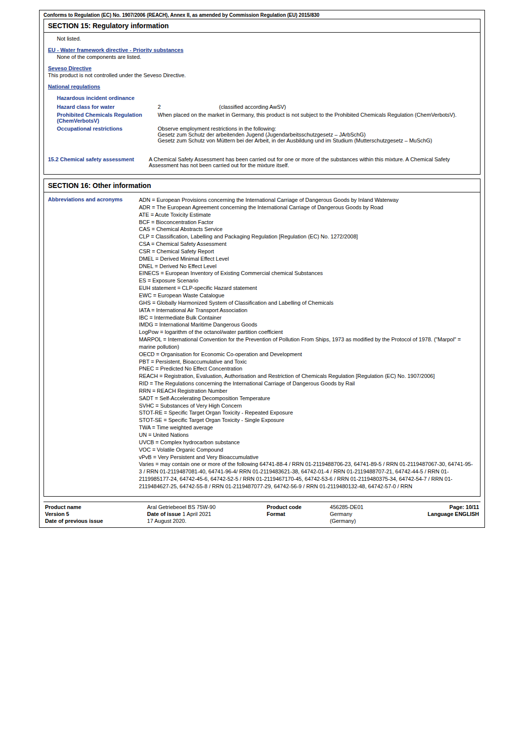Conforms to Regulation (EC) No. 1907/2006 (REACH), Annex II, as amended by Commission Regulation (EU) 2015/830
SECTION 15: Regulatory information
Not listed.
EU - Water framework directive - Priority substances
None of the components are listed.
Seveso Directive
This product is not controlled under the Seveso Directive.
National regulations
Hazardous incident ordinance
| Hazard class for water | 2 | (classified according AwSV) |
| Prohibited Chemicals Regulation (ChemVerbotsV) | When placed on the market in Germany, this product is not subject to the Prohibited Chemicals Regulation (ChemVerbotsV). |
| Occupational restrictions | Observe employment restrictions in the following: Gesetz zum Schutz der arbeitenden Jugend (Jugendarbeitsschutzgesetz – JArbSchG) Gesetz zum Schutz von Müttern bei der Arbeit, in der Ausbildung und im Studium (Mutterschutzgesetz – MuSchG) |
| 15.2 Chemical safety assessment | A Chemical Safety Assessment has been carried out for one or more of the substances within this mixture. A Chemical Safety Assessment has not been carried out for the mixture itself. |
SECTION 16: Other information
| Abbreviations and acronyms | ADN = European Provisions concerning the International Carriage of Dangerous Goods by Inland Waterway ADR = The European Agreement concerning the International Carriage of Dangerous Goods by Road ATE = Acute Toxicity Estimate BCF = Bioconcentration Factor CAS = Chemical Abstracts Service CLP = Classification, Labelling and Packaging Regulation [Regulation (EC) No. 1272/2008] CSA = Chemical Safety Assessment CSR = Chemical Safety Report DMEL = Derived Minimal Effect Level DNEL = Derived No Effect Level EINECS = European Inventory of Existing Commercial chemical Substances ES = Exposure Scenario EUH statement = CLP-specific Hazard statement EWC = European Waste Catalogue GHS = Globally Harmonized System of Classification and Labelling of Chemicals IATA = International Air Transport Association IBC = Intermediate Bulk Container IMDG = International Maritime Dangerous Goods LogPow = logarithm of the octanol/water partition coefficient MARPOL = International Convention for the Prevention of Pollution From Ships, 1973 as modified by the Protocol of 1978. ("Marpol" = marine pollution) OECD = Organisation for Economic Co-operation and Development PBT = Persistent, Bioaccumulative and Toxic PNEC = Predicted No Effect Concentration REACH = Registration, Evaluation, Authorisation and Restriction of Chemicals Regulation [Regulation (EC) No. 1907/2006] RID = The Regulations concerning the International Carriage of Dangerous Goods by Rail RRN = REACH Registration Number SADT = Self-Accelerating Decomposition Temperature SVHC = Substances of Very High Concern STOT-RE = Specific Target Organ Toxicity - Repeated Exposure STOT-SE = Specific Target Organ Toxicity - Single Exposure TWA = Time weighted average UN = United Nations UVCB = Complex hydrocarbon substance VOC = Volatile Organic Compound vPvB = Very Persistent and Very Bioaccumulative Varies = may contain one or more of the following 64741-88-4 / RRN 01-2119488706-23, 64741-89-5 / RRN 01-2119487067-30, 64741-95-3 / RRN 01-2119487081-40, 64741-96-4/ RRN 01-2119483621-38, 64742-01-4 / RRN 01-2119488707-21, 64742-44-5 / RRN 01-2119985177-24, 64742-45-6, 64742-52-5 / RRN 01-2119467170-45, 64742-53-6 / RRN 01-2119480375-34, 64742-54-7 / RRN 01-2119484627-25, 64742-55-8 / RRN 01-2119487077-29, 64742-56-9 / RRN 01-2119480132-48, 64742-57-0 / RRN |
| Product name | Aral Getriebeoel BS 75W-90 | Product code | 456285-DE01 | Page: 10/11 |
| Version 5 | Date of issue 1 April 2021 | Format | Germany | Language ENGLISH |
| Date of previous issue | 17 August 2020. | | (Germany) | |